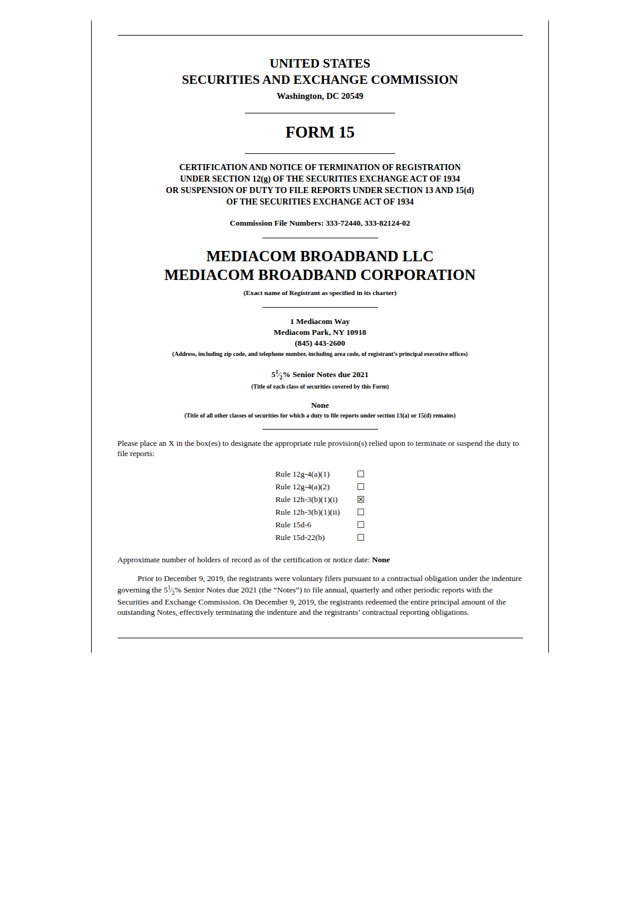UNITED STATES
SECURITIES AND EXCHANGE COMMISSION
Washington, DC 20549
FORM 15
CERTIFICATION AND NOTICE OF TERMINATION OF REGISTRATION
UNDER SECTION 12(g) OF THE SECURITIES EXCHANGE ACT OF 1934
OR SUSPENSION OF DUTY TO FILE REPORTS UNDER SECTION 13 AND 15(d)
OF THE SECURITIES EXCHANGE ACT OF 1934
Commission File Numbers: 333-72440, 333-82124-02
MEDIACOM BROADBAND LLC
MEDIACOM BROADBAND CORPORATION
(Exact name of Registrant as specified in its charter)
1 Mediacom Way
Mediacom Park, NY 10918
(845) 443-2600
(Address, including zip code, and telephone number, including area code, of registrant’s principal executive offices)
51⁄2% Senior Notes due 2021
(Title of each class of securities covered by this Form)
None
(Title of all other classes of securities for which a duty to file reports under section 13(a) or 15(d) remains)
Please place an X in the box(es) to designate the appropriate rule provision(s) relied upon to terminate or suspend the duty to file reports:
| Rule 12g-4(a)(1) | ☐ |
| Rule 12g-4(a)(2) | ☐ |
| Rule 12h-3(b)(1)(i) | ☒ |
| Rule 12h-3(b)(1)(ii) | ☐ |
| Rule 15d-6 | ☐ |
| Rule 15d-22(b) | ☐ |
Approximate number of holders of record as of the certification or notice date: None
Prior to December 9, 2019, the registrants were voluntary filers pursuant to a contractual obligation under the indenture governing the 51⁄2% Senior Notes due 2021 (the “Notes”) to file annual, quarterly and other periodic reports with the Securities and Exchange Commission. On December 9, 2019, the registrants redeemed the entire principal amount of the outstanding Notes, effectively terminating the indenture and the registrants’ contractual reporting obligations.